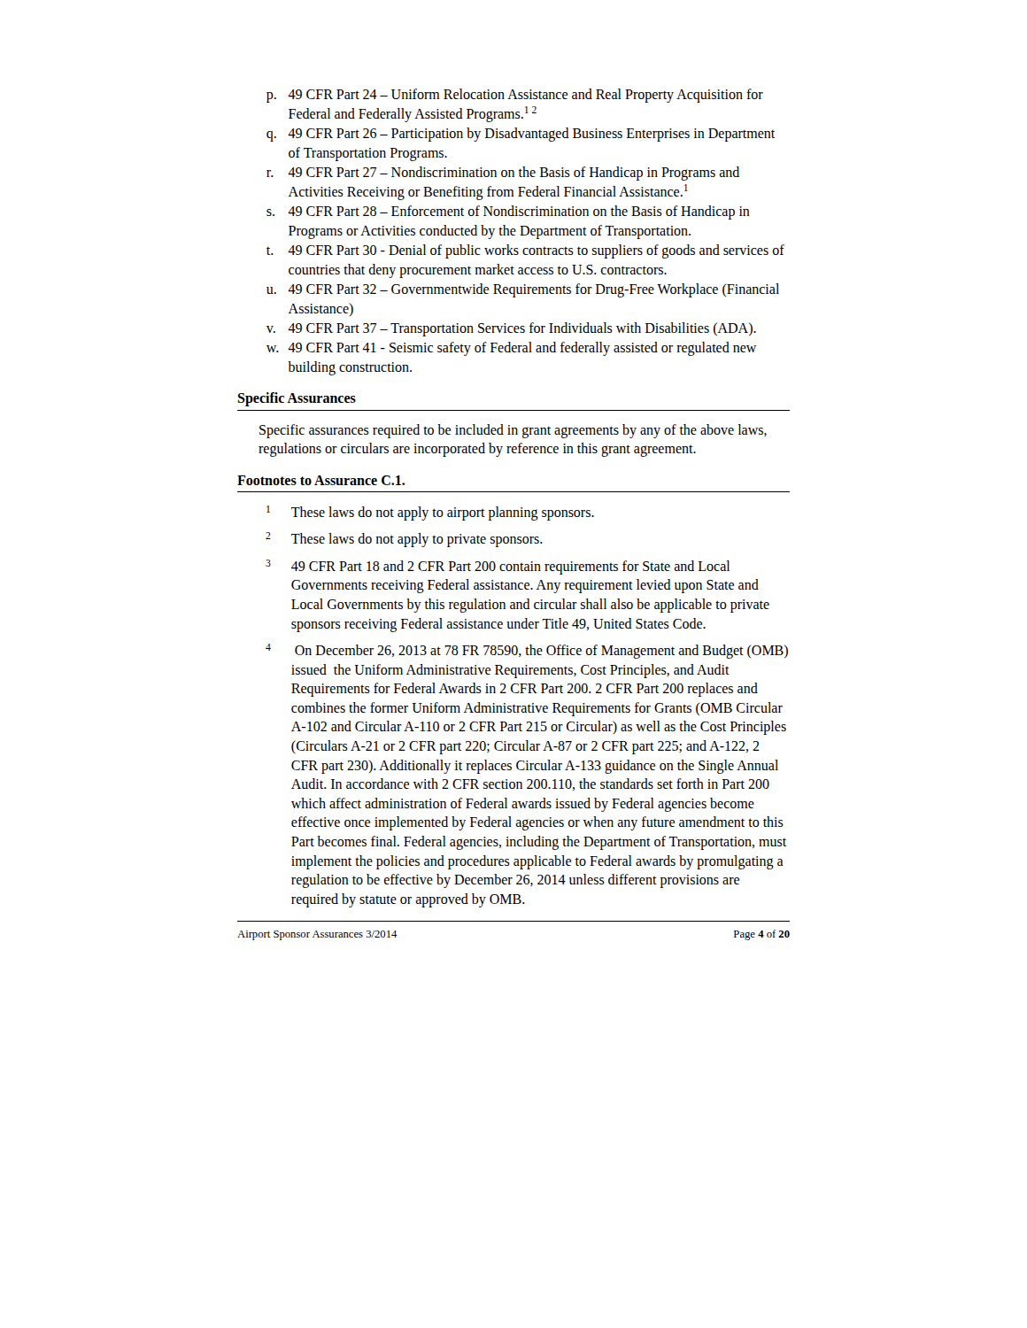p. 49 CFR Part 24 – Uniform Relocation Assistance and Real Property Acquisition for Federal and Federally Assisted Programs.1 2
q. 49 CFR Part 26 – Participation by Disadvantaged Business Enterprises in Department of Transportation Programs.
r. 49 CFR Part 27 – Nondiscrimination on the Basis of Handicap in Programs and Activities Receiving or Benefiting from Federal Financial Assistance.1
s. 49 CFR Part 28 – Enforcement of Nondiscrimination on the Basis of Handicap in Programs or Activities conducted by the Department of Transportation.
t. 49 CFR Part 30 - Denial of public works contracts to suppliers of goods and services of countries that deny procurement market access to U.S. contractors.
u. 49 CFR Part 32 – Governmentwide Requirements for Drug-Free Workplace (Financial Assistance)
v. 49 CFR Part 37 – Transportation Services for Individuals with Disabilities (ADA).
w. 49 CFR Part 41 - Seismic safety of Federal and federally assisted or regulated new building construction.
Specific Assurances
Specific assurances required to be included in grant agreements by any of the above laws, regulations or circulars are incorporated by reference in this grant agreement.
Footnotes to Assurance C.1.
1 These laws do not apply to airport planning sponsors.
2 These laws do not apply to private sponsors.
349 CFR Part 18 and 2 CFR Part 200 contain requirements for State and Local Governments receiving Federal assistance. Any requirement levied upon State and Local Governments by this regulation and circular shall also be applicable to private sponsors receiving Federal assistance under Title 49, United States Code.
4 On December 26, 2013 at 78 FR 78590, the Office of Management and Budget (OMB) issued the Uniform Administrative Requirements, Cost Principles, and Audit Requirements for Federal Awards in 2 CFR Part 200. 2 CFR Part 200 replaces and combines the former Uniform Administrative Requirements for Grants (OMB Circular A-102 and Circular A-110 or 2 CFR Part 215 or Circular) as well as the Cost Principles (Circulars A-21 or 2 CFR part 220; Circular A-87 or 2 CFR part 225; and A-122, 2 CFR part 230). Additionally it replaces Circular A-133 guidance on the Single Annual Audit. In accordance with 2 CFR section 200.110, the standards set forth in Part 200 which affect administration of Federal awards issued by Federal agencies become effective once implemented by Federal agencies or when any future amendment to this Part becomes final. Federal agencies, including the Department of Transportation, must implement the policies and procedures applicable to Federal awards by promulgating a regulation to be effective by December 26, 2014 unless different provisions are required by statute or approved by OMB.
Airport Sponsor Assurances 3/2014
Page 4 of 20